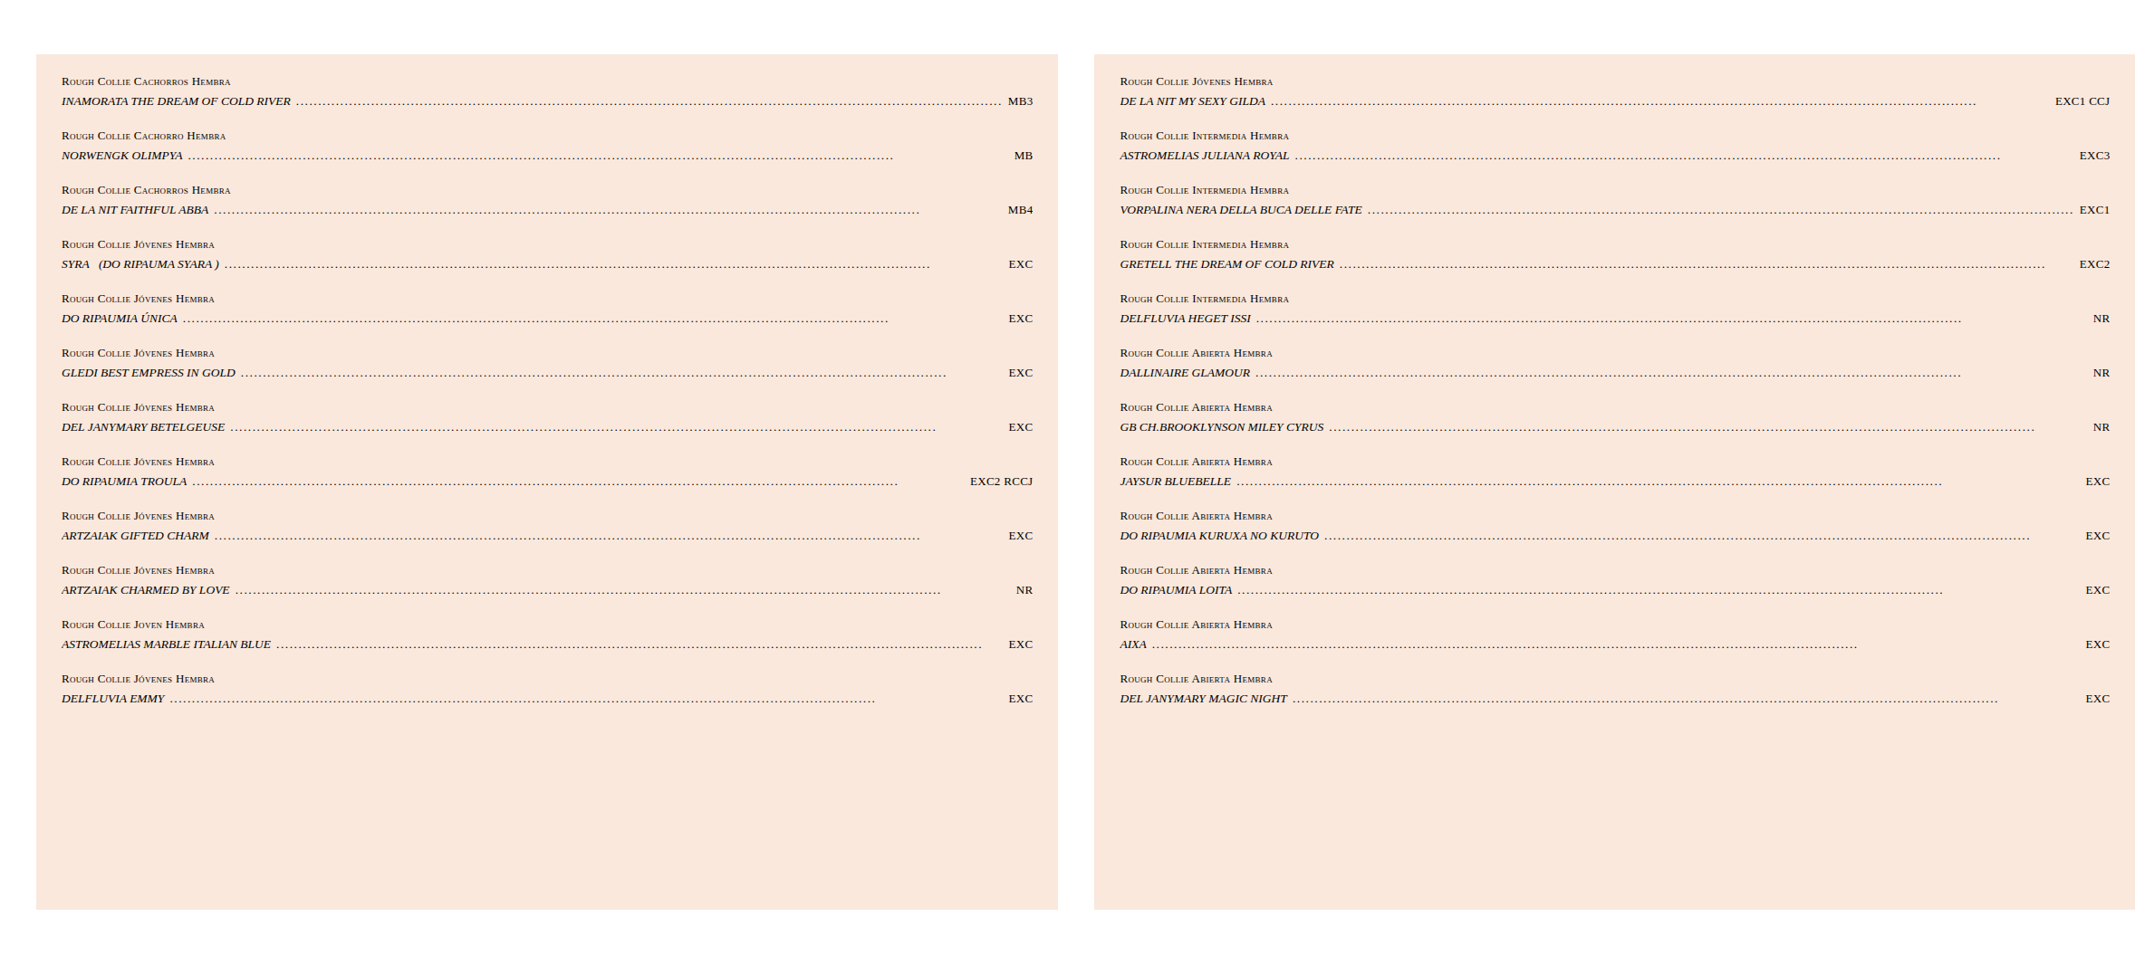Rough Collie Cachorros Hembra
INAMORATA THE DREAM OF COLD RIVER................................................................................................................................................................ MB3
Rough Collie Cachorro Hembra
NORWENGK OLIMPYA................................................................................................................................................................ MB
Rough Collie Cachorros Hembra
DE LA NIT FAITHFUL ABBA................................................................................................................................................................ MB4
Rough Collie Jóvenes Hembra
SYRA (DO RIPAUMA SYARA )................................................................................................................................................................ EXC
Rough Collie Jóvenes Hembra
DO RIPAUMIA ÚNICA................................................................................................................................................................ EXC
Rough Collie Jóvenes Hembra
GLEDI BEST EMPRESS IN GOLD................................................................................................................................................................ EXC
Rough Collie Jóvenes Hembra
DEL JANYMARY BETELGEUSE................................................................................................................................................................ EXC
Rough Collie Jóvenes Hembra
DO RIPAUMIA TROULA................................................................................................................................................................ EXC2 RCCJ
Rough Collie Jóvenes Hembra
ARTZAIAK GIFTED CHARM................................................................................................................................................................ EXC
Rough Collie Jóvenes Hembra
ARTZAIAK CHARMED BY LOVE................................................................................................................................................................ NR
Rough Collie Joven Hembra
ASTROMELIAS MARBLE ITALIAN BLUE................................................................................................................................................................ EXC
Rough Collie Jóvenes Hembra
DELFLUVIA EMMY................................................................................................................................................................ EXC
Rough Collie Jóvenes Hembra
DE LA NIT MY SEXY GILDA................................................................................................................................................................ EXC1 CCJ
Rough Collie Intermedia Hembra
ASTROMELIAS JULIANA ROYAL................................................................................................................................................................ EXC3
Rough Collie Intermedia Hembra
VORPALINA NERA DELLA BUCA DELLE FATE................................................................................................................................................................ EXC1
Rough Collie Intermedia Hembra
GRETELL THE DREAM OF COLD RIVER................................................................................................................................................................ EXC2
Rough Collie Intermedia Hembra
DELFLUVIA HEGET ISSI................................................................................................................................................................ NR
Rough Collie Abierta Hembra
DALLINAIRE GLAMOUR................................................................................................................................................................ NR
Rough Collie Abierta Hembra
GB CH.BROOKLYNSON MILEY CYRUS................................................................................................................................................................ NR
Rough Collie Abierta Hembra
JAYSUR BLUEBELLE................................................................................................................................................................ EXC
Rough Collie Abierta Hembra
DO RIPAUMIA KURUXA NO KURUTO................................................................................................................................................................ EXC
Rough Collie Abierta Hembra
DO RIPAUMIA LOITA................................................................................................................................................................ EXC
Rough Collie Abierta Hembra
AIXA................................................................................................................................................................ EXC
Rough Collie Abierta Hembra
DEL JANYMARY MAGIC NIGHT................................................................................................................................................................ EXC